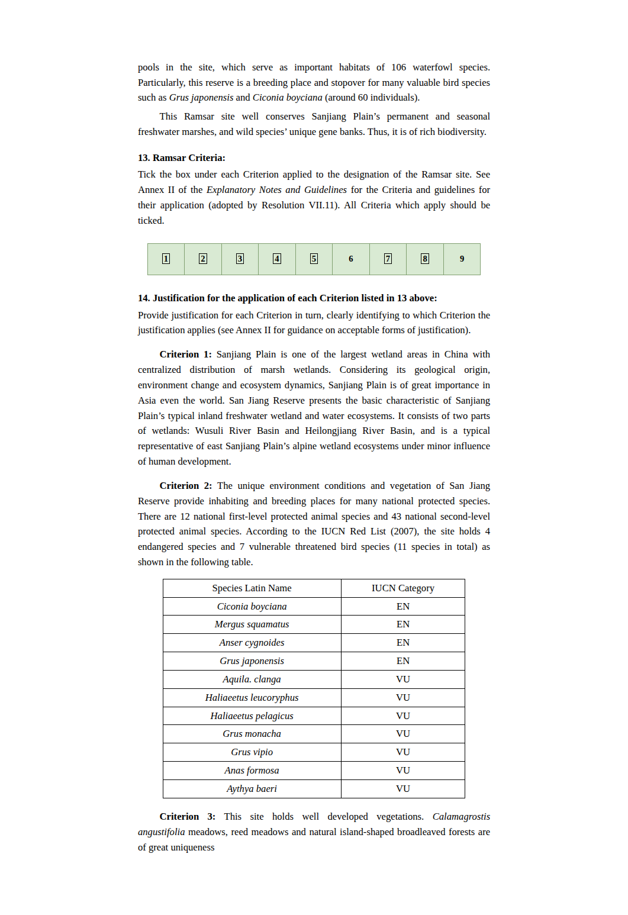pools in the site, which serve as important habitats of 106 waterfowl species. Particularly, this reserve is a breeding place and stopover for many valuable bird species such as Grus japonensis and Ciconia boyciana (around 60 individuals).
This Ramsar site well conserves Sanjiang Plain’s permanent and seasonal freshwater marshes, and wild species’ unique gene banks. Thus, it is of rich biodiversity.
13. Ramsar Criteria:
Tick the box under each Criterion applied to the designation of the Ramsar site. See Annex II of the Explanatory Notes and Guidelines for the Criteria and guidelines for their application (adopted by Resolution VII.11). All Criteria which apply should be ticked.
| 1 | 2 | 3 | 4 | 5 | 6 | 7 | 8 | 9 |
14. Justification for the application of each Criterion listed in 13 above:
Provide justification for each Criterion in turn, clearly identifying to which Criterion the justification applies (see Annex II for guidance on acceptable forms of justification).
Criterion 1: Sanjiang Plain is one of the largest wetland areas in China with centralized distribution of marsh wetlands. Considering its geological origin, environment change and ecosystem dynamics, Sanjiang Plain is of great importance in Asia even the world. San Jiang Reserve presents the basic characteristic of Sanjiang Plain’s typical inland freshwater wetland and water ecosystems. It consists of two parts of wetlands: Wusuli River Basin and Heilongjiang River Basin, and is a typical representative of east Sanjiang Plain’s alpine wetland ecosystems under minor influence of human development.
Criterion 2: The unique environment conditions and vegetation of San Jiang Reserve provide inhabiting and breeding places for many national protected species. There are 12 national first-level protected animal species and 43 national second-level protected animal species. According to the IUCN Red List (2007), the site holds 4 endangered species and 7 vulnerable threatened bird species (11 species in total) as shown in the following table.
| Species Latin Name | IUCN Category |
| --- | --- |
| Ciconia boyciana | EN |
| Mergus squamatus | EN |
| Anser cygnoides | EN |
| Grus japonensis | EN |
| Aquila. clanga | VU |
| Haliaeetus leucoryphus | VU |
| Haliaeetus pelagicus | VU |
| Grus monacha | VU |
| Grus vipio | VU |
| Anas formosa | VU |
| Aythya baeri | VU |
Criterion 3: This site holds well developed vegetations. Calamagrostis angustifolia meadows, reed meadows and natural island-shaped broadleaved forests are of great uniqueness